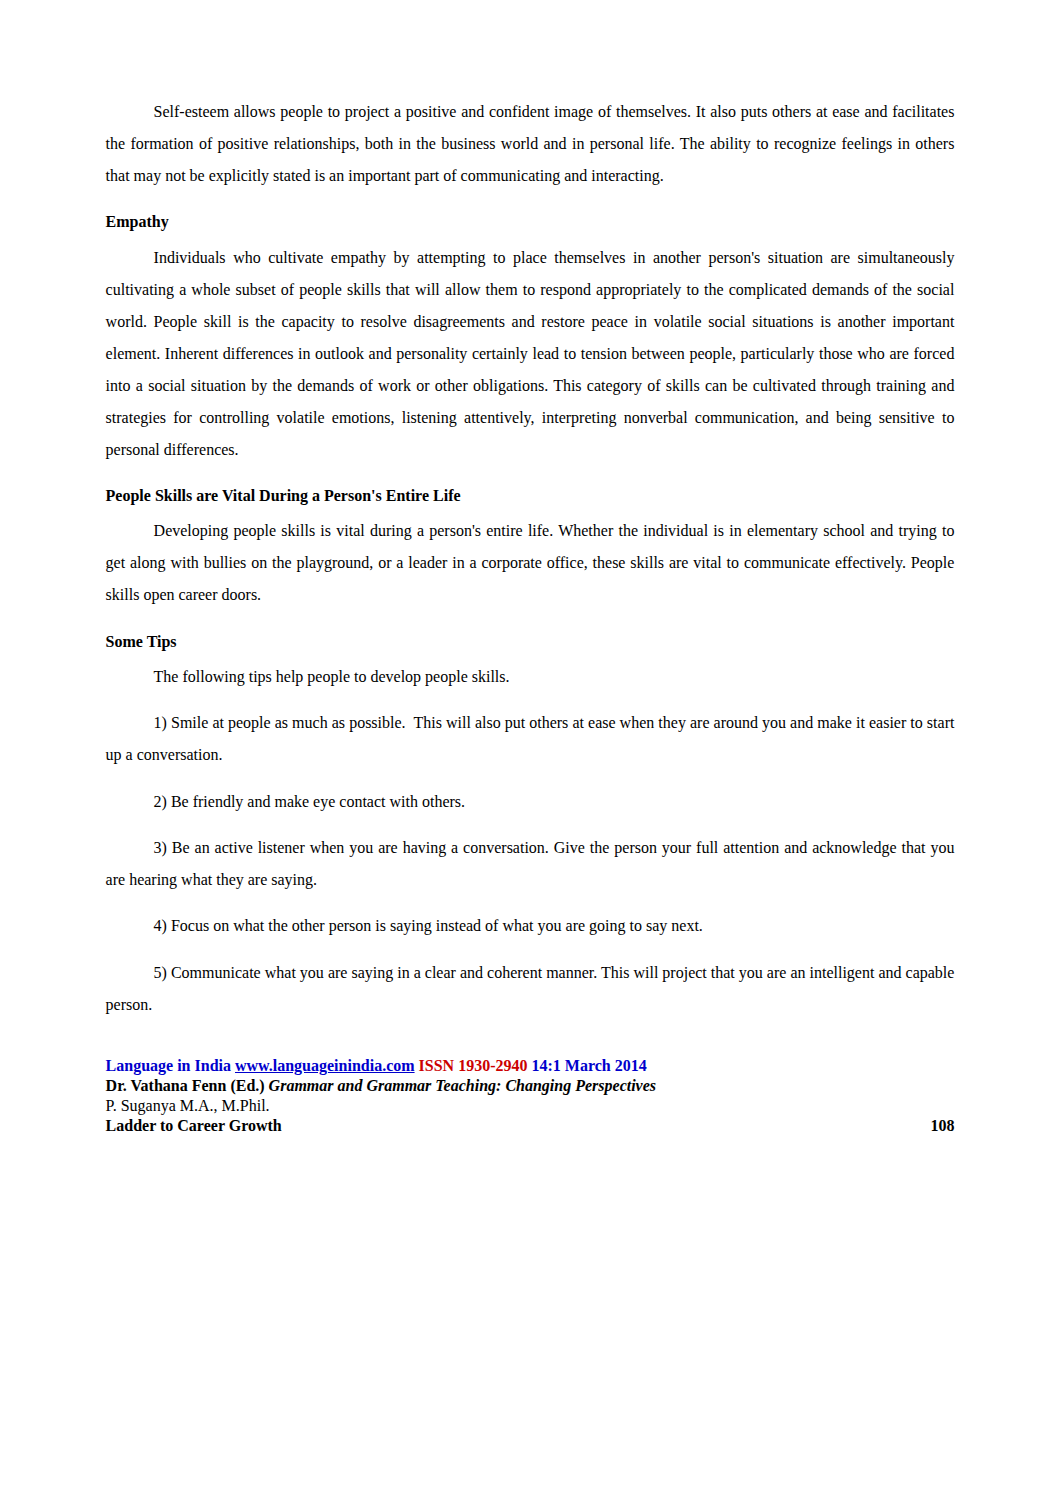Self-esteem allows people to project a positive and confident image of themselves. It also puts others at ease and facilitates the formation of positive relationships, both in the business world and in personal life. The ability to recognize feelings in others that may not be explicitly stated is an important part of communicating and interacting.
Empathy
Individuals who cultivate empathy by attempting to place themselves in another person's situation are simultaneously cultivating a whole subset of people skills that will allow them to respond appropriately to the complicated demands of the social world. People skill is the capacity to resolve disagreements and restore peace in volatile social situations is another important element. Inherent differences in outlook and personality certainly lead to tension between people, particularly those who are forced into a social situation by the demands of work or other obligations. This category of skills can be cultivated through training and strategies for controlling volatile emotions, listening attentively, interpreting nonverbal communication, and being sensitive to personal differences.
People Skills are Vital During a Person's Entire Life
Developing people skills is vital during a person's entire life. Whether the individual is in elementary school and trying to get along with bullies on the playground, or a leader in a corporate office, these skills are vital to communicate effectively. People skills open career doors.
Some Tips
The following tips help people to develop people skills.
1) Smile at people as much as possible. This will also put others at ease when they are around you and make it easier to start up a conversation.
2) Be friendly and make eye contact with others.
3) Be an active listener when you are having a conversation. Give the person your full attention and acknowledge that you are hearing what they are saying.
4) Focus on what the other person is saying instead of what you are going to say next.
5) Communicate what you are saying in a clear and coherent manner. This will project that you are an intelligent and capable person.
Language in India www.languageinindia.com ISSN 1930-2940 14:1 March 2014
Dr. Vathana Fenn (Ed.) Grammar and Grammar Teaching: Changing Perspectives
P. Suganya M.A., M.Phil.
Ladder to Career Growth 108